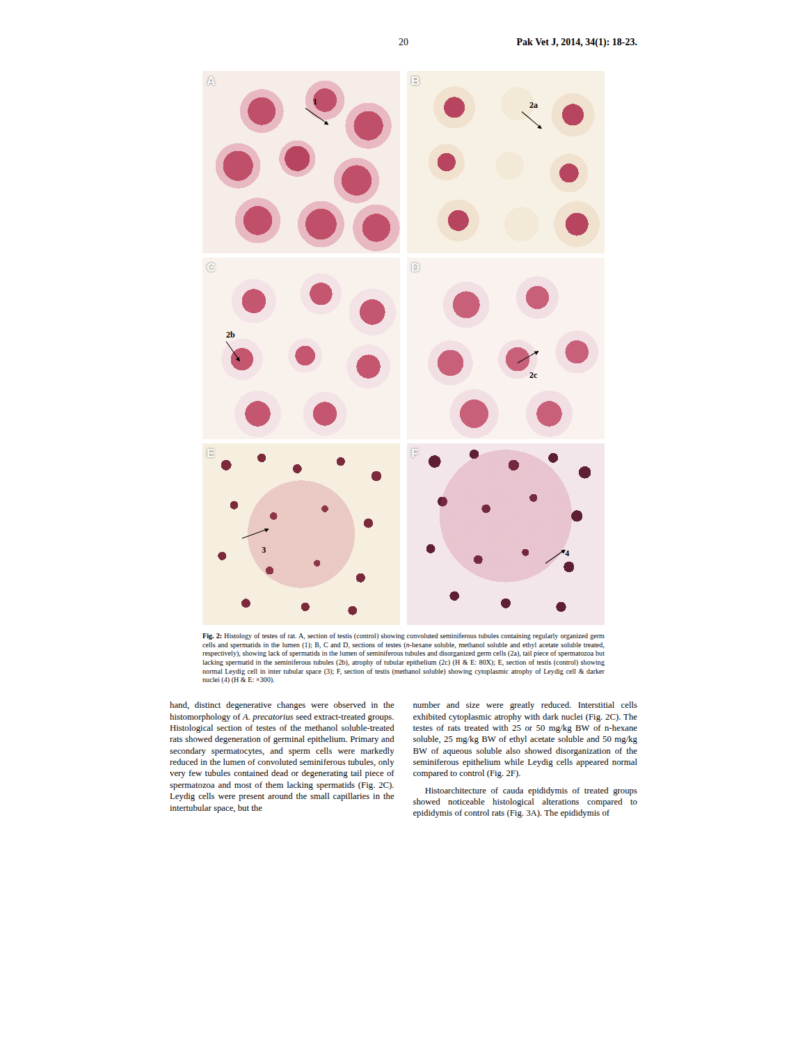20 Pak Vet J, 2014, 34(1): 18-23.
A 1
B 2a
C 2b
D 2c
E 3
F 4
Fig. 2: Histology of testes of rat. A, section of testis (control) showing convoluted seminiferous tubules containing regularly organized germ cells and spermatids in the lumen (1); B, C and D, sections of testes (n-hexane soluble, methanol soluble and ethyl acetate soluble treated, respectively), showing lack of spermatids in the lumen of seminiferous tubules and disorganized germ cells (2a), tail piece of spermatozoa but lacking spermatid in the seminiferous tubules (2b), atrophy of tubular epithelium (2c) (H & E: 80X); E, section of testis (control) showing normal Leydig cell in inter tubular space (3); F, section of testis (methanol soluble) showing cytoplasmic atrophy of Leydig cell & darker nuclei (4) (H & E: ×300).
hand, distinct degenerative changes were observed in the histomorphology of A. precatorius seed extract-treated groups. Histological section of testes of the methanol soluble-treated rats showed degeneration of germinal epithelium. Primary and secondary spermatocytes, and sperm cells were markedly reduced in the lumen of convoluted seminiferous tubules, only very few tubules contained dead or degenerating tail piece of spermatozoa and most of them lacking spermatids (Fig. 2C). Leydig cells were present around the small capillaries in the intertubular space, but the
number and size were greatly reduced. Interstitial cells exhibited cytoplasmic atrophy with dark nuclei (Fig. 2C). The testes of rats treated with 25 or 50 mg/kg BW of n-hexane soluble, 25 mg/kg BW of ethyl acetate soluble and 50 mg/kg BW of aqueous soluble also showed disorganization of the seminiferous epithelium while Leydig cells appeared normal compared to control (Fig. 2F).
Histoarchitecture of cauda epididymis of treated groups showed noticeable histological alterations compared to epididymis of control rats (Fig. 3A). The epididymis of